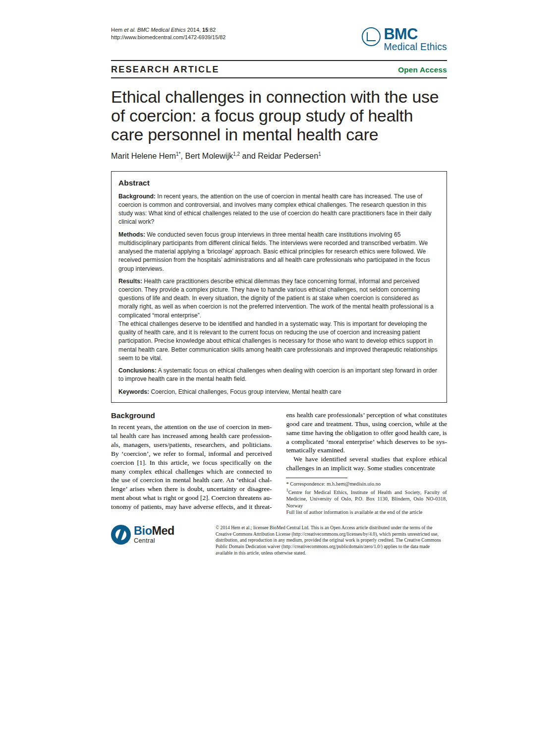Hem et al. BMC Medical Ethics 2014, 15:82
http://www.biomedcentral.com/1472-6939/15/82
BMC Medical Ethics
RESEARCH ARTICLE
Open Access
Ethical challenges in connection with the use of coercion: a focus group study of health care personnel in mental health care
Marit Helene Hem1*, Bert Molewijk1,2 and Reidar Pedersen1
Abstract
Background: In recent years, the attention on the use of coercion in mental health care has increased. The use of coercion is common and controversial, and involves many complex ethical challenges. The research question in this study was: What kind of ethical challenges related to the use of coercion do health care practitioners face in their daily clinical work?
Methods: We conducted seven focus group interviews in three mental health care institutions involving 65 multidisciplinary participants from different clinical fields. The interviews were recorded and transcribed verbatim. We analysed the material applying a ‘bricolage’ approach. Basic ethical principles for research ethics were followed. We received permission from the hospitals’ administrations and all health care professionals who participated in the focus group interviews.
Results: Health care practitioners describe ethical dilemmas they face concerning formal, informal and perceived coercion. They provide a complex picture. They have to handle various ethical challenges, not seldom concerning questions of life and death. In every situation, the dignity of the patient is at stake when coercion is considered as morally right, as well as when coercion is not the preferred intervention. The work of the mental health professional is a complicated “moral enterprise”.
The ethical challenges deserve to be identified and handled in a systematic way. This is important for developing the quality of health care, and it is relevant to the current focus on reducing the use of coercion and increasing patient participation. Precise knowledge about ethical challenges is necessary for those who want to develop ethics support in mental health care. Better communication skills among health care professionals and improved therapeutic relationships seem to be vital.
Conclusions: A systematic focus on ethical challenges when dealing with coercion is an important step forward in order to improve health care in the mental health field.
Keywords: Coercion, Ethical challenges, Focus group interview, Mental health care
Background
In recent years, the attention on the use of coercion in mental health care has increased among health care professionals, managers, users/patients, researchers, and politicians. By ‘coercion’, we refer to formal, informal and perceived coercion [1]. In this article, we focus specifically on the many complex ethical challenges which are connected to the use of coercion in mental health care. An ‘ethical challenge’ arises when there is doubt, uncertainty or disagreement about what is right or good [2]. Coercion threatens autonomy of patients, may have adverse effects, and it threatens health care professionals’ perception of what constitutes good care and treatment. Thus, using coercion, while at the same time having the obligation to offer good health care, is a complicated ‘moral enterprise’ which deserves to be systematically examined.
We have identified several studies that explore ethical challenges in an implicit way. Some studies concentrate
* Correspondence: m.h.hem@medisin.uio.no
1Centre for Medical Ethics, Institute of Health and Society, Faculty of Medicine, University of Oslo, P.O. Box 1130, Blindern, Oslo NO-0318, Norway
Full list of author information is available at the end of the article
Bio Med Central
© 2014 Hem et al.; licensee BioMed Central Ltd. This is an Open Access article distributed under the terms of the Creative Commons Attribution License (http://creativecommons.org/licenses/by/4.0), which permits unrestricted use, distribution, and reproduction in any medium, provided the original work is properly credited. The Creative Commons Public Domain Dedication waiver (http://creativecommons.org/publicdomain/zero/1.0/) applies to the data made available in this article, unless otherwise stated.